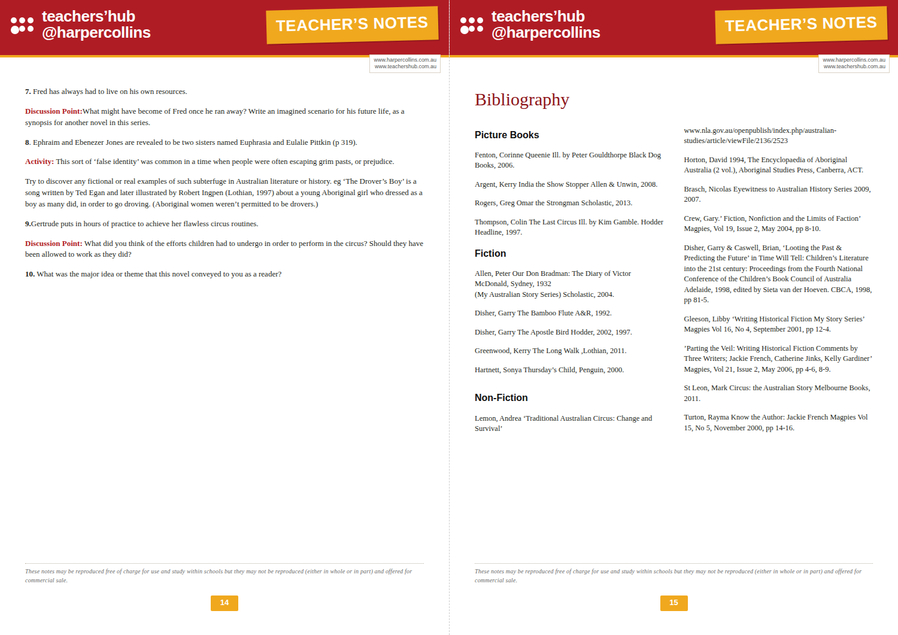teachers’hub @harpercollins
TEACHER’S NOTES
www.harpercollins.com.au
www.teachershub.com.au
7. Fred has always had to live on his own resources.
Discussion Point: What might have become of Fred once he ran away? Write an imagined scenario for his future life, as a synopsis for another novel in this series.
8. Ephraim and Ebenezer Jones are revealed to be two sisters named Euphrasia and Eulalie Pittkin (p 319).
Activity: This sort of ‘false identity’ was common in a time when people were often escaping grim pasts, or prejudice.
Try to discover any fictional or real examples of such subterfuge in Australian literature or history. eg ‘The Drover’s Boy’ is a song written by Ted Egan and later illustrated by Robert Ingpen (Lothian, 1997) about a young Aboriginal girl who dressed as a boy as many did, in order to go droving. (Aboriginal women weren’t permitted to be drovers.)
9. Gertrude puts in hours of practice to achieve her flawless circus routines.
Discussion Point: What did you think of the efforts children had to undergo in order to perform in the circus? Should they have been allowed to work as they did?
10. What was the major idea or theme that this novel conveyed to you as a reader?
These notes may be reproduced free of charge for use and study within schools but they may not be reproduced (either in whole or in part) and offered for commercial sale.
14
teachers’hub @harpercollins
TEACHER’S NOTES
www.harpercollins.com.au
www.teachershub.com.au
Bibliography
Picture Books
Fenton, Corinne Queenie Ill. by Peter Gouldthorpe Black Dog Books, 2006.
Argent, Kerry India the Show Stopper Allen & Unwin, 2008.
Rogers, Greg Omar the Strongman Scholastic, 2013.
Thompson, Colin The Last Circus Ill. by Kim Gamble. Hodder Headline, 1997.
Fiction
Allen, Peter Our Don Bradman: The Diary of Victor McDonald, Sydney, 1932
(My Australian Story Series) Scholastic, 2004.
Disher, Garry The Bamboo Flute A&R, 1992.
Disher, Garry The Apostle Bird Hodder, 2002, 1997.
Greenwood, Kerry The Long Walk ,Lothian, 2011.
Hartnett, Sonya Thursday’s Child, Penguin, 2000.
Non-Fiction
Lemon, Andrea ‘Traditional Australian Circus: Change and Survival’
www.nla.gov.au/openpublish/index.php/australian-studies/article/viewFile/2136/2523
Horton, David 1994, The Encyclopaedia of Aboriginal Australia (2 vol.), Aboriginal Studies Press, Canberra, ACT.
Brasch, Nicolas Eyewitness to Australian History Series 2009, 2007.
Crew, Gary.’ Fiction, Nonfiction and the Limits of Faction’ Magpies, Vol 19, Issue 2, May 2004, pp 8-10.
Disher, Garry & Caswell, Brian, ‘Looting the Past & Predicting the Future’ in Time Will Tell: Children’s Literature into the 21st century: Proceedings from the Fourth National Conference of the Children’s Book Council of Australia Adelaide, 1998, edited by Sieta van der Hoeven. CBCA, 1998, pp 81-5.
Gleeson, Libby ‘Writing Historical Fiction My Story Series’ Magpies Vol 16, No 4, September 2001, pp 12-4.
’Parting the Veil: Writing Historical Fiction Comments by Three Writers; Jackie French, Catherine Jinks, Kelly Gardiner’ Magpies, Vol 21, Issue 2, May 2006, pp 4-6, 8-9.
St Leon, Mark Circus: the Australian Story Melbourne Books, 2011.
Turton, Rayma Know the Author: Jackie French Magpies Vol 15, No 5, November 2000, pp 14-16.
These notes may be reproduced free of charge for use and study within schools but they may not be reproduced (either in whole or in part) and offered for commercial sale.
15